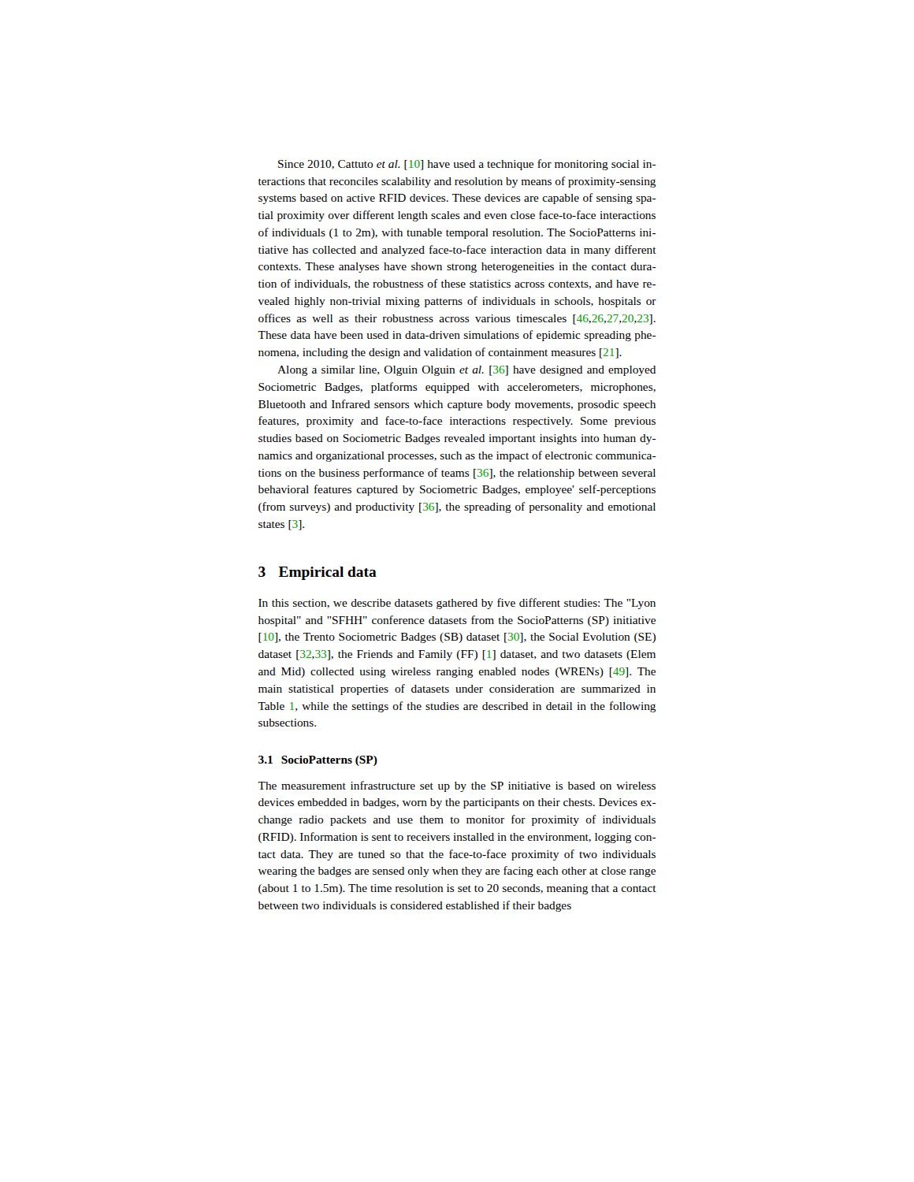Since 2010, Cattuto et al. [10] have used a technique for monitoring social interactions that reconciles scalability and resolution by means of proximity-sensing systems based on active RFID devices. These devices are capable of sensing spatial proximity over different length scales and even close face-to-face interactions of individuals (1 to 2m), with tunable temporal resolution. The SocioPatterns initiative has collected and analyzed face-to-face interaction data in many different contexts. These analyses have shown strong heterogeneities in the contact duration of individuals, the robustness of these statistics across contexts, and have revealed highly non-trivial mixing patterns of individuals in schools, hospitals or offices as well as their robustness across various timescales [46,26,27,20,23]. These data have been used in data-driven simulations of epidemic spreading phenomena, including the design and validation of containment measures [21].
Along a similar line, Olguin Olguin et al. [36] have designed and employed Sociometric Badges, platforms equipped with accelerometers, microphones, Bluetooth and Infrared sensors which capture body movements, prosodic speech features, proximity and face-to-face interactions respectively. Some previous studies based on Sociometric Badges revealed important insights into human dynamics and organizational processes, such as the impact of electronic communications on the business performance of teams [36], the relationship between several behavioral features captured by Sociometric Badges, employee' self-perceptions (from surveys) and productivity [36], the spreading of personality and emotional states [3].
3 Empirical data
In this section, we describe datasets gathered by five different studies: The "Lyon hospital" and "SFHH" conference datasets from the SocioPatterns (SP) initiative [10], the Trento Sociometric Badges (SB) dataset [30], the Social Evolution (SE) dataset [32,33], the Friends and Family (FF) [1] dataset, and two datasets (Elem and Mid) collected using wireless ranging enabled nodes (WRENs) [49]. The main statistical properties of datasets under consideration are summarized in Table 1, while the settings of the studies are described in detail in the following subsections.
3.1 SocioPatterns (SP)
The measurement infrastructure set up by the SP initiative is based on wireless devices embedded in badges, worn by the participants on their chests. Devices exchange radio packets and use them to monitor for proximity of individuals (RFID). Information is sent to receivers installed in the environment, logging contact data. They are tuned so that the face-to-face proximity of two individuals wearing the badges are sensed only when they are facing each other at close range (about 1 to 1.5m). The time resolution is set to 20 seconds, meaning that a contact between two individuals is considered established if their badges